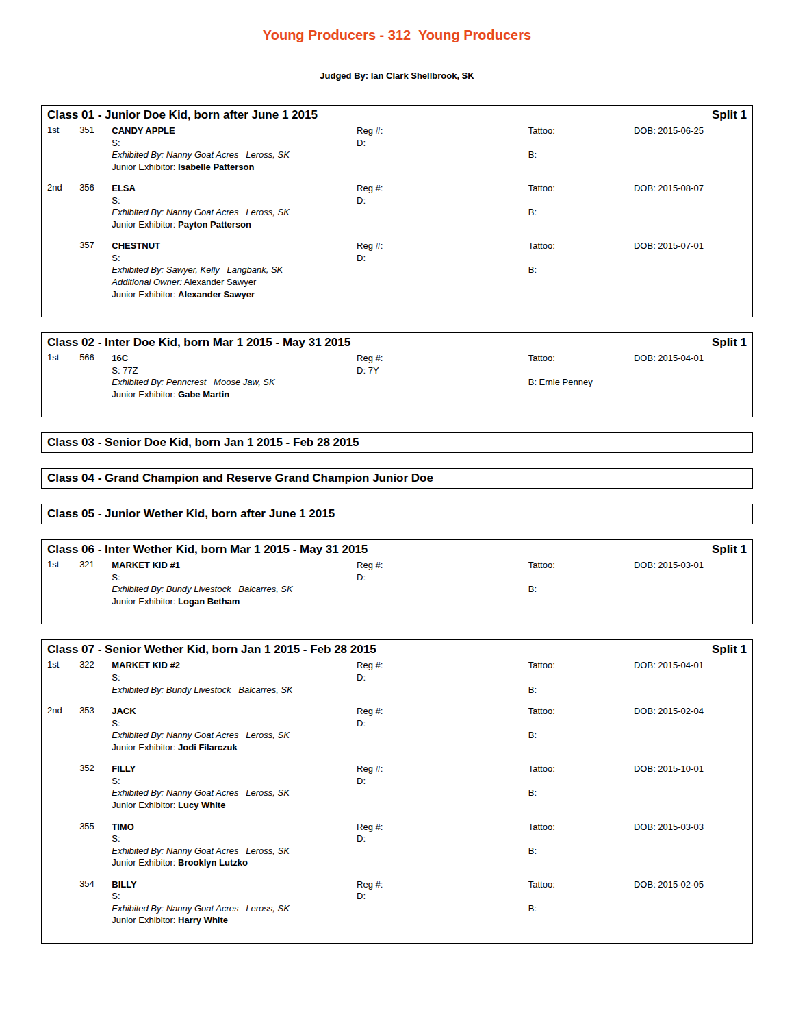Young Producers - 312 Young Producers
Judged By: Ian Clark Shellbrook, SK
Class 01 - Junior Doe Kid, born after June 1 2015 Split 1
| 1st | 351 | CANDY APPLE S: Exhibited By: Nanny Goat Acres Leross, SK Junior Exhibitor: Isabelle Patterson | Reg #: D: | Tattoo: B: | DOB: 2015-06-25 |
| 2nd | 356 | ELSA S: Exhibited By: Nanny Goat Acres Leross, SK Junior Exhibitor: Payton Patterson | Reg #: D: | Tattoo: B: | DOB: 2015-08-07 |
| | 357 | CHESTNUT S: Exhibited By: Sawyer, Kelly Langbank, SK Additional Owner: Alexander Sawyer Junior Exhibitor: Alexander Sawyer | Reg #: D: | Tattoo: B: | DOB: 2015-07-01 |
Class 02 - Inter Doe Kid, born Mar 1 2015 - May 31 2015 Split 1
| 1st | 566 | 16C S: 77Z Exhibited By: Penncrest Moose Jaw, SK Junior Exhibitor: Gabe Martin | Reg #: D: 7Y | Tattoo: B: Ernie Penney | DOB: 2015-04-01 |
Class 03 - Senior Doe Kid, born Jan 1 2015 - Feb 28 2015
Class 04 - Grand Champion and Reserve Grand Champion Junior Doe
Class 05 - Junior Wether Kid, born after June 1 2015
Class 06 - Inter Wether Kid, born Mar 1 2015 - May 31 2015 Split 1
| 1st | 321 | MARKET KID #1 S: Exhibited By: Bundy Livestock Balcarres, SK Junior Exhibitor: Logan Betham | Reg #: D: | Tattoo: B: | DOB: 2015-03-01 |
Class 07 - Senior Wether Kid, born Jan 1 2015 - Feb 28 2015 Split 1
| 1st | 322 | MARKET KID #2 S: Exhibited By: Bundy Livestock Balcarres, SK | Reg #: D: | Tattoo: B: | DOB: 2015-04-01 |
| 2nd | 353 | JACK S: Exhibited By: Nanny Goat Acres Leross, SK Junior Exhibitor: Jodi Filarczuk | Reg #: D: | Tattoo: B: | DOB: 2015-02-04 |
| | 352 | FILLY S: Exhibited By: Nanny Goat Acres Leross, SK Junior Exhibitor: Lucy White | Reg #: D: | Tattoo: B: | DOB: 2015-10-01 |
| | 355 | TIMO S: Exhibited By: Nanny Goat Acres Leross, SK Junior Exhibitor: Brooklyn Lutzko | Reg #: D: | Tattoo: B: | DOB: 2015-03-03 |
| | 354 | BILLY S: Exhibited By: Nanny Goat Acres Leross, SK Junior Exhibitor: Harry White | Reg #: D: | Tattoo: B: | DOB: 2015-02-05 |